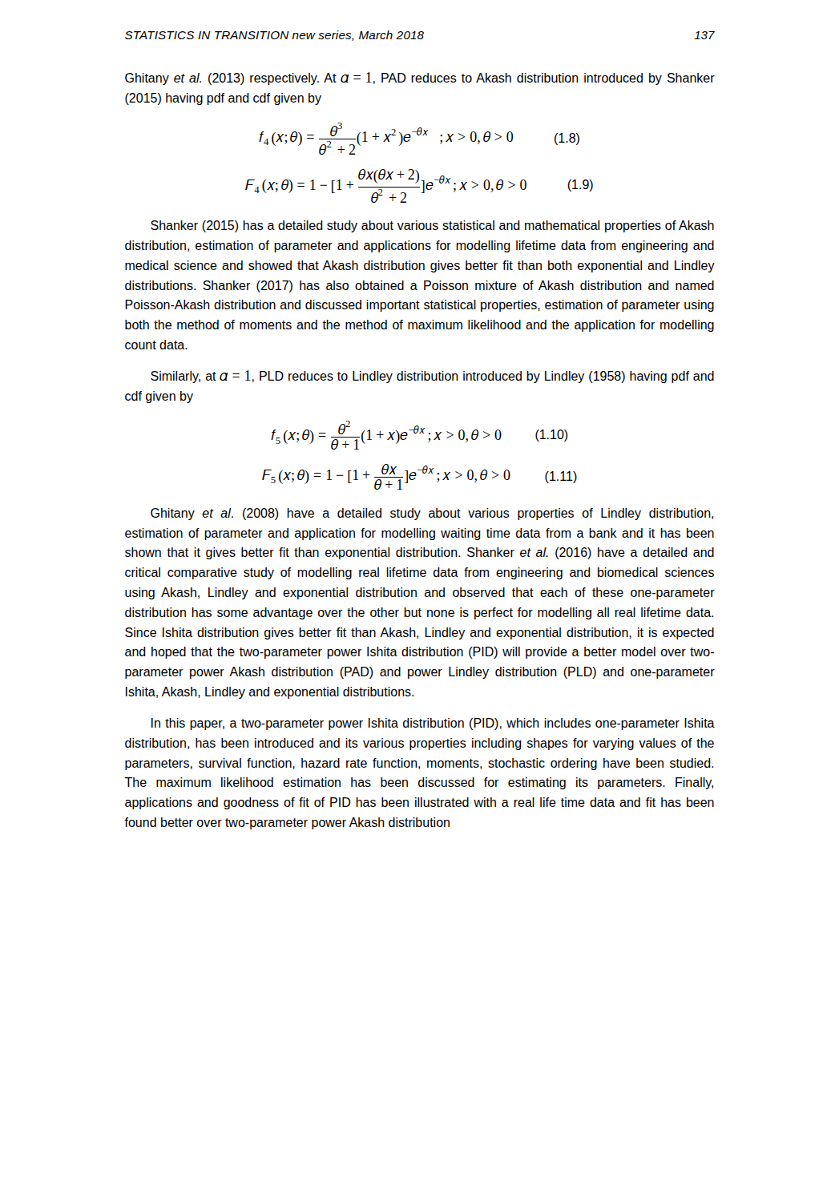STATISTICS IN TRANSITION new series, March 2018 137
Ghitany et al. (2013) respectively. At α=1, PAD reduces to Akash distribution introduced by Shanker (2015) having pdf and cdf given by
f4 (x;θ) = θ3 θ2+2 (1+x2) e−θx ; x>0,θ>0
(1.8)
F4 (x;θ) = 1− [ 1+ θx(θx+2) θ2+2 ] e−θx ; x>0,θ>0
(1.9)
Shanker (2015) has a detailed study about various statistical and mathematical properties of Akash distribution, estimation of parameter and applications for modelling lifetime data from engineering and medical science and showed that Akash distribution gives better fit than both exponential and Lindley distributions. Shanker (2017) has also obtained a Poisson mixture of Akash distribution and named Poisson-Akash distribution and discussed important statistical properties, estimation of parameter using both the method of moments and the method of maximum likelihood and the application for modelling count data.
Similarly, at α=1, PLD reduces to Lindley distribution introduced by Lindley (1958) having pdf and cdf given by
f5 (x;θ) = θ2 θ+1 (1+x) e−θx ; x>0,θ>0
(1.10)
F5 (x;θ) = 1− [ 1+ θx θ+1 ] e−θx ; x>0,θ>0
(1.11)
Ghitany et al. (2008) have a detailed study about various properties of Lindley distribution, estimation of parameter and application for modelling waiting time data from a bank and it has been shown that it gives better fit than exponential distribution. Shanker et al. (2016) have a detailed and critical comparative study of modelling real lifetime data from engineering and biomedical sciences using Akash, Lindley and exponential distribution and observed that each of these one-parameter distribution has some advantage over the other but none is perfect for modelling all real lifetime data. Since Ishita distribution gives better fit than Akash, Lindley and exponential distribution, it is expected and hoped that the two-parameter power Ishita distribution (PID) will provide a better model over two-parameter power Akash distribution (PAD) and power Lindley distribution (PLD) and one-parameter Ishita, Akash, Lindley and exponential distributions.
In this paper, a two-parameter power Ishita distribution (PID), which includes one-parameter Ishita distribution, has been introduced and its various properties including shapes for varying values of the parameters, survival function, hazard rate function, moments, stochastic ordering have been studied. The maximum likelihood estimation has been discussed for estimating its parameters. Finally, applications and goodness of fit of PID has been illustrated with a real life time data and fit has been found better over two-parameter power Akash distribution